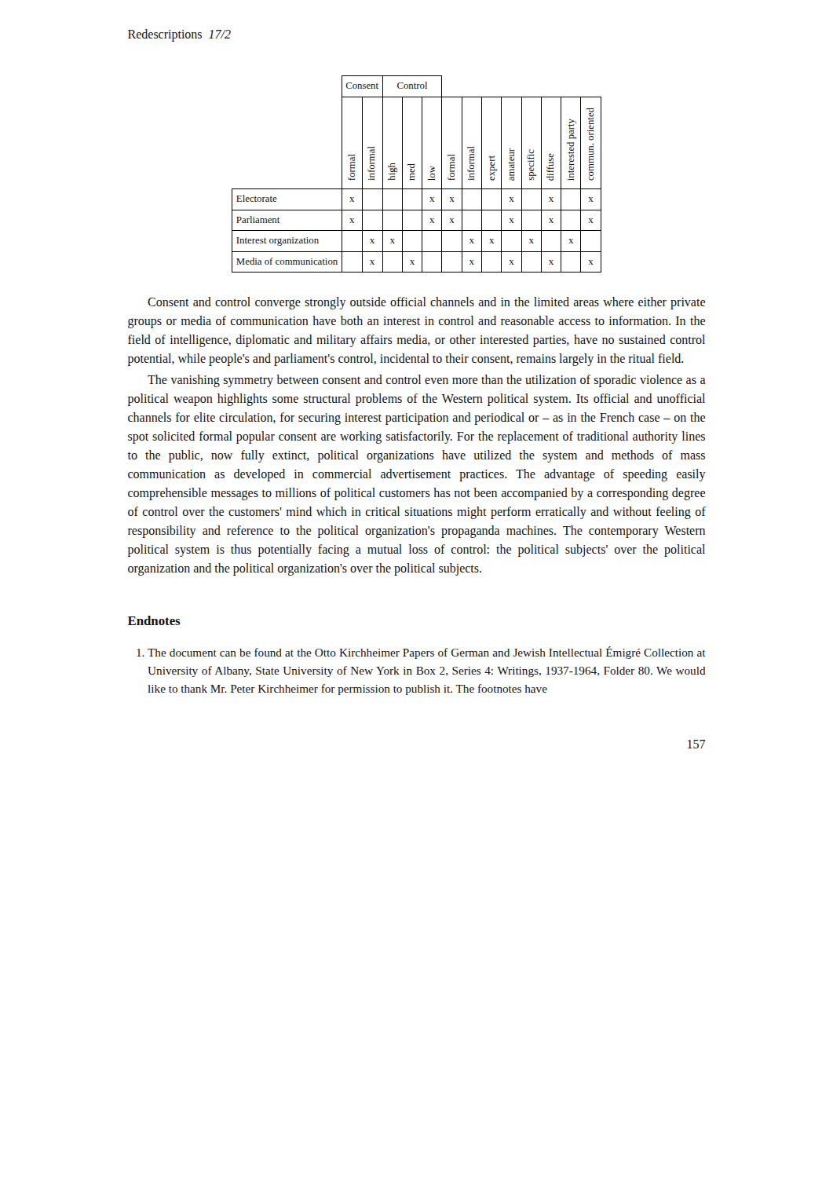Redescriptions 17/2
| | Consent | Control | |
| --- | --- | --- | --- |
| formal | informal | high | med | low | formal | informal | expert | amateur | specific | diffuse | interested party | commun. oriented |
| Electorate | x | | | | x | x | | | x | | x | | x |
| Parliament | x | | | | x | x | | | x | | x | | x |
| Interest organization | | x | x | | | | x | x | | x | | x | |
| Media of communication | | x | | x | | | x | | x | | x | | x |
Consent and control converge strongly outside official channels and in the limited areas where either private groups or media of communication have both an interest in control and reasonable access to information. In the field of intelligence, diplomatic and military affairs media, or other interested parties, have no sustained control potential, while people's and parliament's control, incidental to their consent, remains largely in the ritual field.
The vanishing symmetry between consent and control even more than the utilization of sporadic violence as a political weapon highlights some structural problems of the Western political system. Its official and unofficial channels for elite circulation, for securing interest participation and periodical or – as in the French case – on the spot solicited formal popular consent are working satisfactorily. For the replacement of traditional authority lines to the public, now fully extinct, political organizations have utilized the system and methods of mass communication as developed in commercial advertisement practices. The advantage of speeding easily comprehensible messages to millions of political customers has not been accompanied by a corresponding degree of control over the customers' mind which in critical situations might perform erratically and without feeling of responsibility and reference to the political organization's propaganda machines. The contemporary Western political system is thus potentially facing a mutual loss of control: the political subjects' over the political organization and the political organization's over the political subjects.
Endnotes
The document can be found at the Otto Kirchheimer Papers of German and Jewish Intellectual Émigré Collection at University of Albany, State University of New York in Box 2, Series 4: Writings, 1937-1964, Folder 80. We would like to thank Mr. Peter Kirchheimer for permission to publish it. The footnotes have
157